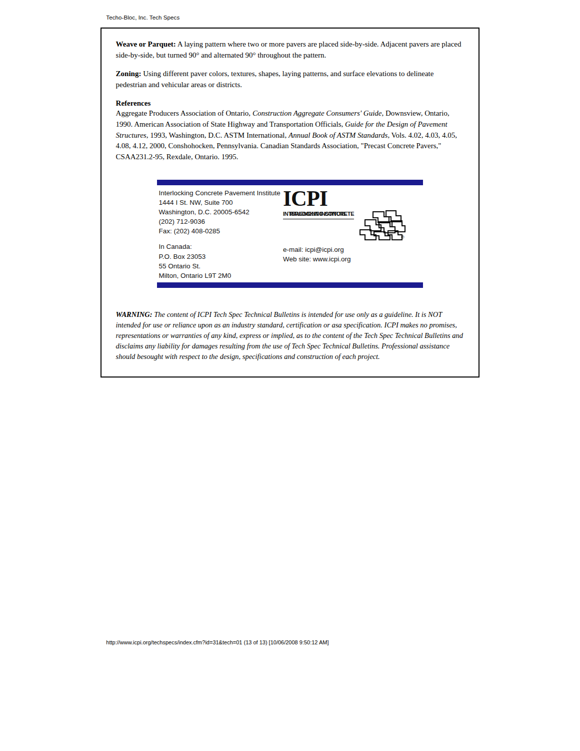Techo-Bloc, Inc. Tech Specs
Weave or Parquet: A laying pattern where two or more pavers are placed side-by-side. Adjacent pavers are placed side-by-side, but turned 90° and alternated 90° throughout the pattern.
Zoning: Using different paver colors, textures, shapes, laying patterns, and surface elevations to delineate pedestrian and vehicular areas or districts.
References
Aggregate Producers Association of Ontario, Construction Aggregate Consumers' Guide, Downsview, Ontario, 1990. American Association of State Highway and Transportation Officials, Guide for the Design of Pavement Structures, 1993, Washington, D.C. ASTM International, Annual Book of ASTM Standards, Vols. 4.02, 4.03, 4.05, 4.08, 4.12, 2000, Conshohocken, Pennsylvania. Canadian Standards Association, "Precast Concrete Pavers," CSAA231.2-95, Rexdale, Ontario. 1995.
Interlocking Concrete Pavement Institute
1444 I St. NW, Suite 700
Washington, D.C. 20005-6542
(202) 712-9036
Fax: (202) 408-0285
In Canada:
P.O. Box 23053
55 Ontario St.
Milton, Ontario L9T 2M0
ICPI
INTERLOCKING CONCRETEPAVEMENT INSTITUTE ®
e-mail: icpi@icpi.org
Web site: www.icpi.org
WARNING: The content of ICPI Tech Spec Technical Bulletins is intended for use only as a guideline. It is NOT intended for use or reliance upon as an industry standard, certification or asa specification. ICPI makes no promises, representations or warranties of any kind, express or implied, as to the content of the Tech Spec Technical Bulletins and disclaims any liability for damages resulting from the use of Tech Spec Technical Bulletins. Professional assistance should besought with respect to the design, specifications and construction of each project.
http://www.icpi.org/techspecs/index.cfm?id=31&tech=01 (13 of 13) [10/06/2008 9:50:12 AM]